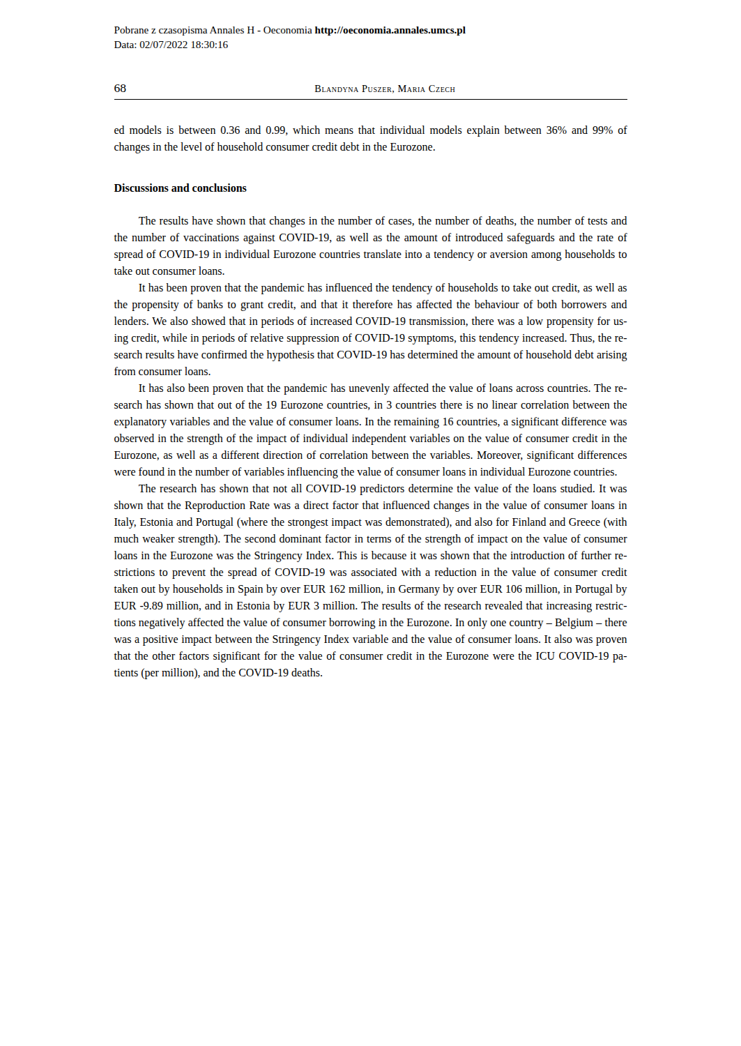Pobrane z czasopisma Annales H - Oeconomia http://oeconomia.annales.umcs.pl
Data: 02/07/2022 18:30:16
68 Blandyna Puszer, Maria Czech
ed models is between 0.36 and 0.99, which means that individual models explain between 36% and 99% of changes in the level of household consumer credit debt in the Eurozone.
Discussions and conclusions
The results have shown that changes in the number of cases, the number of deaths, the number of tests and the number of vaccinations against COVID-19, as well as the amount of introduced safeguards and the rate of spread of COVID-19 in individual Eurozone countries translate into a tendency or aversion among households to take out consumer loans.
It has been proven that the pandemic has influenced the tendency of households to take out credit, as well as the propensity of banks to grant credit, and that it therefore has affected the behaviour of both borrowers and lenders. We also showed that in periods of increased COVID-19 transmission, there was a low propensity for using credit, while in periods of relative suppression of COVID-19 symptoms, this tendency increased. Thus, the research results have confirmed the hypothesis that COVID-19 has determined the amount of household debt arising from consumer loans.
It has also been proven that the pandemic has unevenly affected the value of loans across countries. The research has shown that out of the 19 Eurozone countries, in 3 countries there is no linear correlation between the explanatory variables and the value of consumer loans. In the remaining 16 countries, a significant difference was observed in the strength of the impact of individual independent variables on the value of consumer credit in the Eurozone, as well as a different direction of correlation between the variables. Moreover, significant differences were found in the number of variables influencing the value of consumer loans in individual Eurozone countries.
The research has shown that not all COVID-19 predictors determine the value of the loans studied. It was shown that the Reproduction Rate was a direct factor that influenced changes in the value of consumer loans in Italy, Estonia and Portugal (where the strongest impact was demonstrated), and also for Finland and Greece (with much weaker strength). The second dominant factor in terms of the strength of impact on the value of consumer loans in the Eurozone was the Stringency Index. This is because it was shown that the introduction of further restrictions to prevent the spread of COVID-19 was associated with a reduction in the value of consumer credit taken out by households in Spain by over EUR 162 million, in Germany by over EUR 106 million, in Portugal by EUR -9.89 million, and in Estonia by EUR 3 million. The results of the research revealed that increasing restrictions negatively affected the value of consumer borrowing in the Eurozone. In only one country – Belgium – there was a positive impact between the Stringency Index variable and the value of consumer loans. It also was proven that the other factors significant for the value of consumer credit in the Eurozone were the ICU COVID-19 patients (per million), and the COVID-19 deaths.